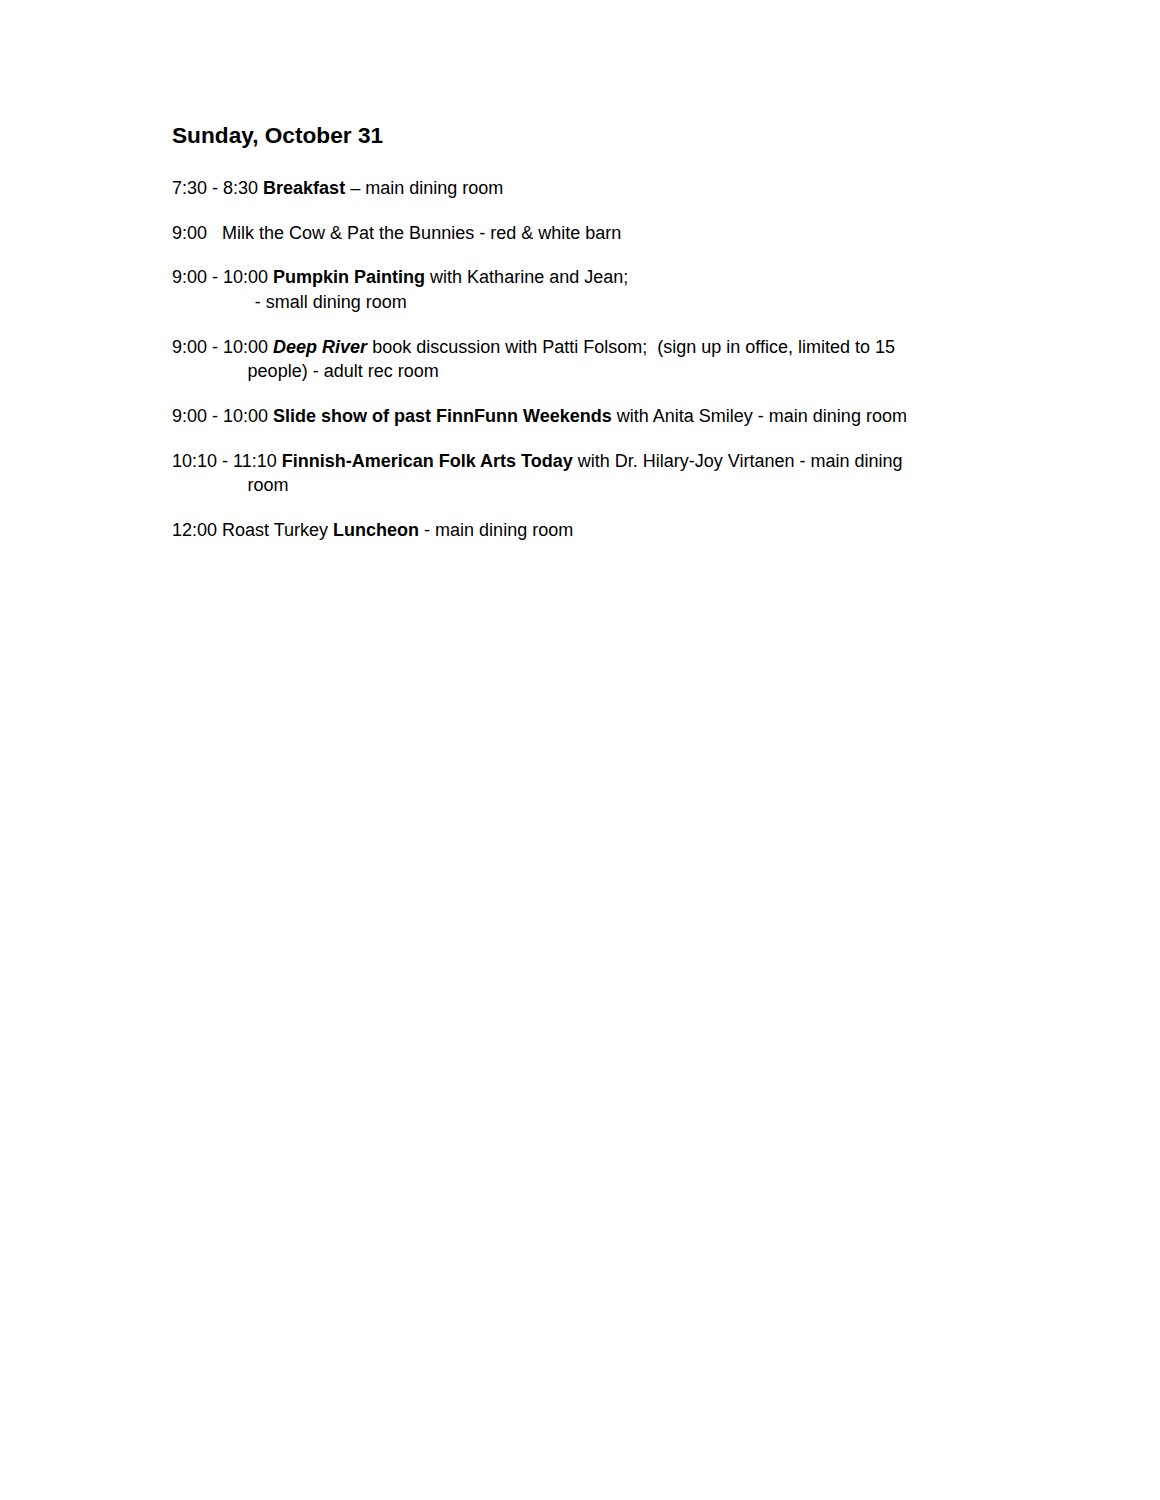Sunday, October 31
7:30 - 8:30 Breakfast – main dining room
9:00 Milk the Cow & Pat the Bunnies - red & white barn
9:00 - 10:00 Pumpkin Painting with Katharine and Jean; - small dining room
9:00 - 10:00 Deep River book discussion with Patti Folsom; (sign up in office, limited to 15 people) - adult rec room
9:00 - 10:00 Slide show of past FinnFunn Weekends with Anita Smiley - main dining room
10:10 - 11:10 Finnish-American Folk Arts Today with Dr. Hilary-Joy Virtanen - main dining room
12:00 Roast Turkey Luncheon - main dining room